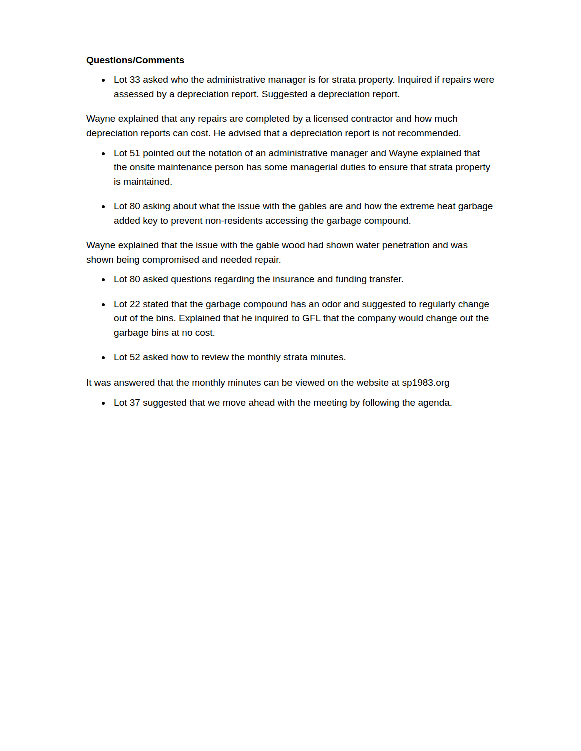Questions/Comments
Lot 33 asked who the administrative manager is for strata property. Inquired if repairs were assessed by a depreciation report. Suggested a depreciation report.
Wayne explained that any repairs are completed by a licensed contractor and how much depreciation reports can cost. He advised that a depreciation report is not recommended.
Lot 51 pointed out the notation of an administrative manager and Wayne explained that the onsite maintenance person has some managerial duties to ensure that strata property is maintained.
Lot 80 asking about what the issue with the gables are and how the extreme heat garbage added key to prevent non-residents accessing the garbage compound.
Wayne explained that the issue with the gable wood had shown water penetration and was shown being compromised and needed repair.
Lot 80 asked questions regarding the insurance and funding transfer.
Lot 22 stated that the garbage compound has an odor and suggested to regularly change out of the bins. Explained that he inquired to GFL that the company would change out the garbage bins at no cost.
Lot 52 asked how to review the monthly strata minutes.
It was answered that the monthly minutes can be viewed on the website at sp1983.org
Lot 37 suggested that we move ahead with the meeting by following the agenda.